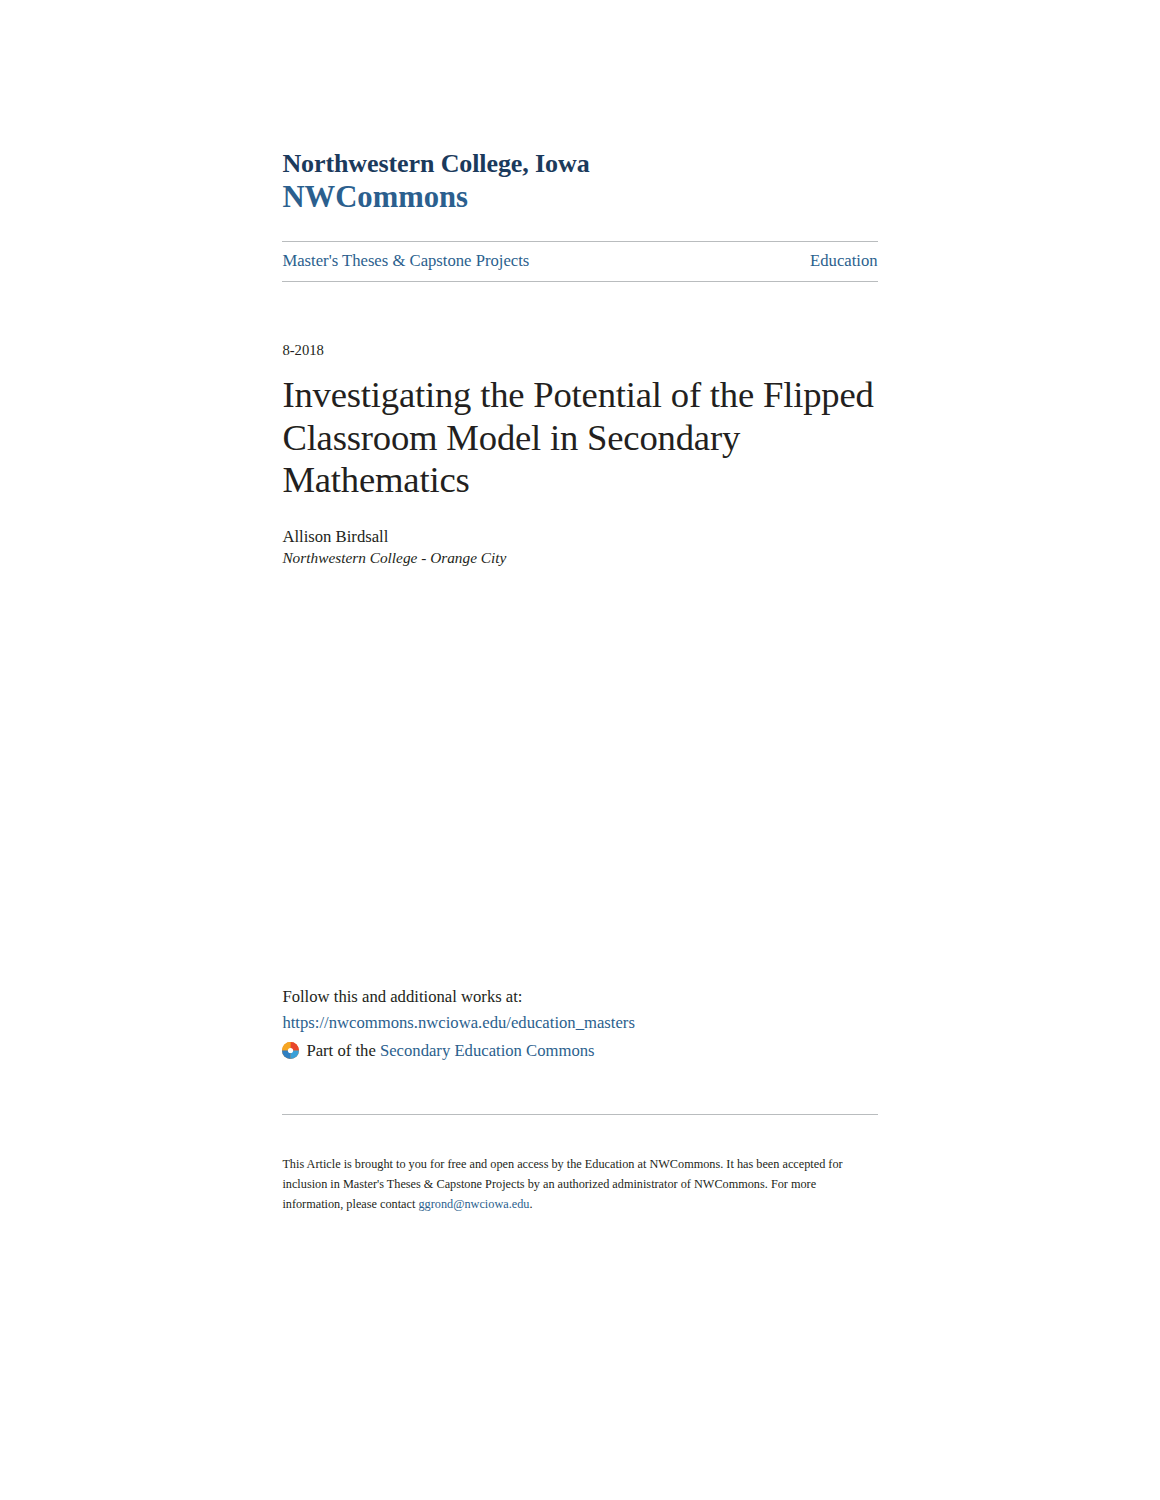Northwestern College, Iowa
NWCommons
Master's Theses & Capstone Projects
Education
8-2018
Investigating the Potential of the Flipped
Classroom Model in Secondary Mathematics
Allison Birdsall
Northwestern College - Orange City
Follow this and additional works at: https://nwcommons.nwciowa.edu/education_masters
Part of the Secondary Education Commons
This Article is brought to you for free and open access by the Education at NWCommons. It has been accepted for inclusion in Master's Theses & Capstone Projects by an authorized administrator of NWCommons. For more information, please contact ggrond@nwciowa.edu.